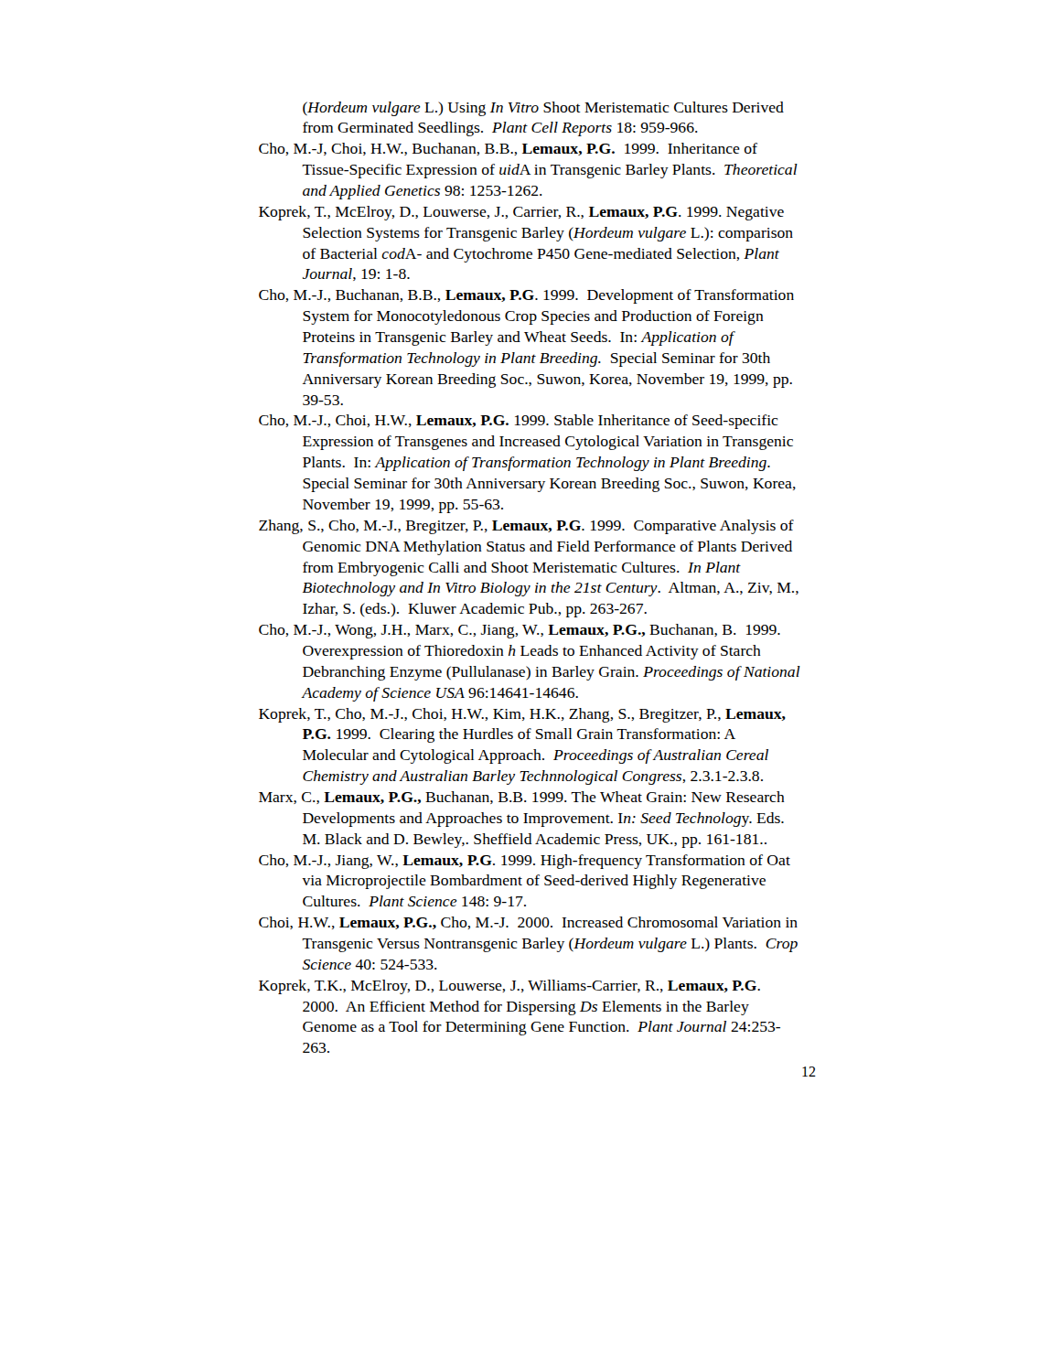(Hordeum vulgare L.) Using In Vitro Shoot Meristematic Cultures Derived from Germinated Seedlings. Plant Cell Reports 18: 959-966.
Cho, M.-J, Choi, H.W., Buchanan, B.B., Lemaux, P.G. 1999. Inheritance of Tissue-Specific Expression of uid A in Transgenic Barley Plants. Theoretical and Applied Genetics 98: 1253-1262.
Koprek, T., McElroy, D., Louwerse, J., Carrier, R., Lemaux, P.G. 1999. Negative Selection Systems for Transgenic Barley (Hordeum vulgare L.): comparison of Bacterial cod A- and Cytochrome P450 Gene-mediated Selection, Plant Journal, 19: 1-8.
Cho, M.-J., Buchanan, B.B., Lemaux, P.G. 1999. Development of Transformation System for Monocotyledonous Crop Species and Production of Foreign Proteins in Transgenic Barley and Wheat Seeds. In: Application of Transformation Technology in Plant Breeding. Special Seminar for 30th Anniversary Korean Breeding Soc., Suwon, Korea, November 19, 1999, pp. 39-53.
Cho, M.-J., Choi, H.W., Lemaux, P.G. 1999. Stable Inheritance of Seed-specific Expression of Transgenes and Increased Cytological Variation in Transgenic Plants. In: Application of Transformation Technology in Plant Breeding. Special Seminar for 30th Anniversary Korean Breeding Soc., Suwon, Korea, November 19, 1999, pp. 55-63.
Zhang, S., Cho, M.-J., Bregitzer, P., Lemaux, P.G. 1999. Comparative Analysis of Genomic DNA Methylation Status and Field Performance of Plants Derived from Embryogenic Calli and Shoot Meristematic Cultures. In Plant Biotechnology and In Vitro Biology in the 21st Century. Altman, A., Ziv, M., Izhar, S. (eds.). Kluwer Academic Pub., pp. 263-267.
Cho, M.-J., Wong, J.H., Marx, C., Jiang, W., Lemaux, P.G., Buchanan, B. 1999. Overexpression of Thioredoxin h Leads to Enhanced Activity of Starch Debranching Enzyme (Pullulanase) in Barley Grain. Proceedings of National Academy of Science USA 96:14641-14646.
Koprek, T., Cho, M.-J., Choi, H.W., Kim, H.K., Zhang, S., Bregitzer, P., Lemaux, P.G. 1999. Clearing the Hurdles of Small Grain Transformation: A Molecular and Cytological Approach. Proceedings of Australian Cereal Chemistry and Australian Barley Technnological Congress, 2.3.1-2.3.8.
Marx, C., Lemaux, P.G., Buchanan, B.B. 1999. The Wheat Grain: New Research Developments and Approaches to Improvement. In: Seed Technology. Eds. M. Black and D. Bewley,. Sheffield Academic Press, UK., pp. 161-181..
Cho, M.-J., Jiang, W., Lemaux, P.G. 1999. High-frequency Transformation of Oat via Microprojectile Bombardment of Seed-derived Highly Regenerative Cultures. Plant Science 148: 9-17.
Choi, H.W., Lemaux, P.G., Cho, M.-J. 2000. Increased Chromosomal Variation in Transgenic Versus Nontransgenic Barley (Hordeum vulgare L.) Plants. Crop Science 40: 524-533.
Koprek, T.K., McElroy, D., Louwerse, J., Williams-Carrier, R., Lemaux, P.G. 2000. An Efficient Method for Dispersing Ds Elements in the Barley Genome as a Tool for Determining Gene Function. Plant Journal 24:253-263.
12